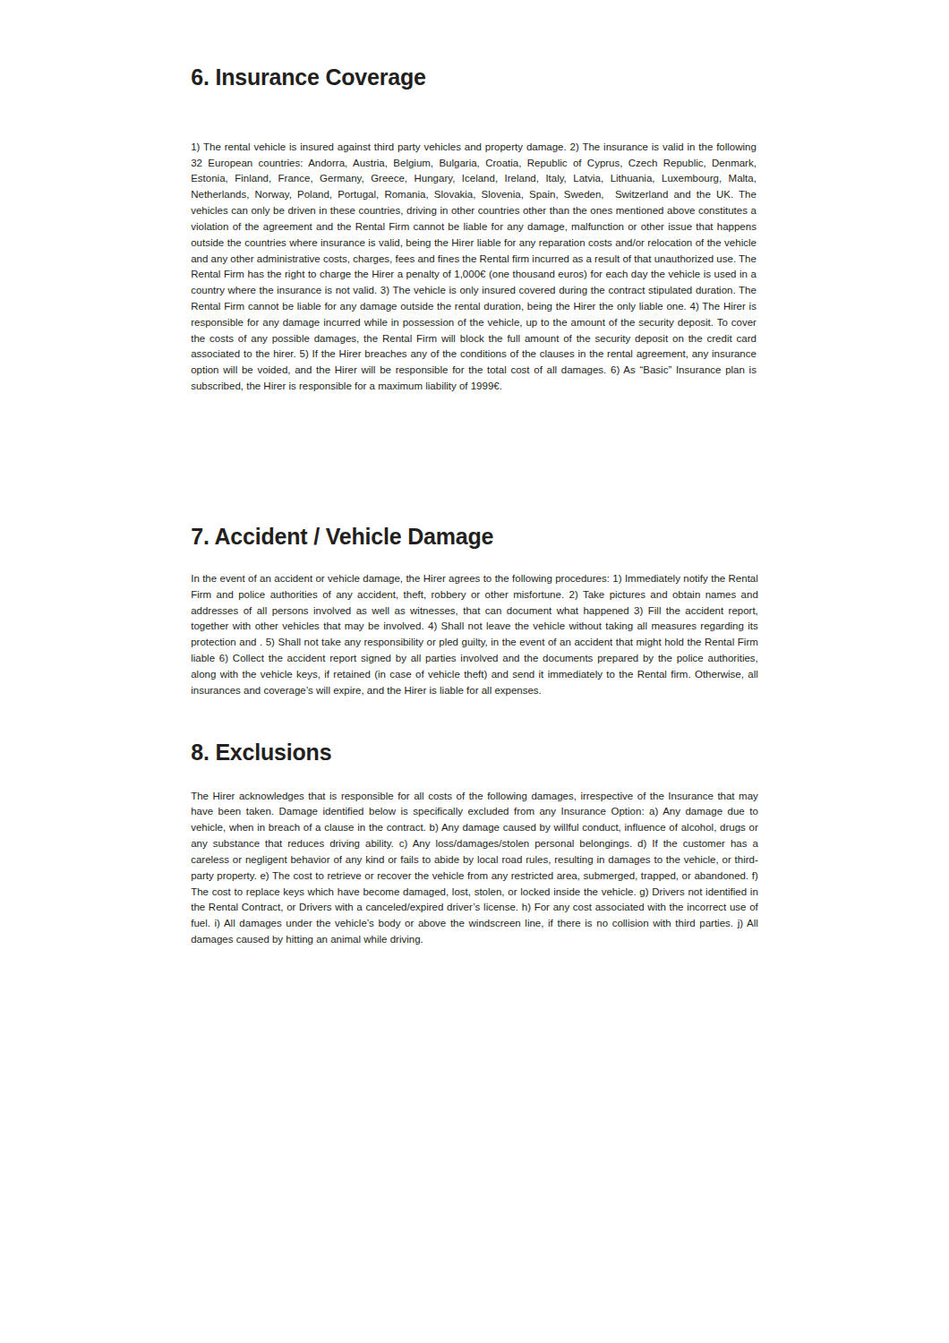6. Insurance Coverage
1) The rental vehicle is insured against third party vehicles and property damage. 2) The insurance is valid in the following 32 European countries: Andorra, Austria, Belgium, Bulgaria, Croatia, Republic of Cyprus, Czech Republic, Denmark, Estonia, Finland, France, Germany, Greece, Hungary, Iceland, Ireland, Italy, Latvia, Lithuania, Luxembourg, Malta, Netherlands, Norway, Poland, Portugal, Romania, Slovakia, Slovenia, Spain, Sweden, Switzerland and the UK. The vehicles can only be driven in these countries, driving in other countries other than the ones mentioned above constitutes a violation of the agreement and the Rental Firm cannot be liable for any damage, malfunction or other issue that happens outside the countries where insurance is valid, being the Hirer liable for any reparation costs and/or relocation of the vehicle and any other administrative costs, charges, fees and fines the Rental firm incurred as a result of that unauthorized use. The Rental Firm has the right to charge the Hirer a penalty of 1,000€ (one thousand euros) for each day the vehicle is used in a country where the insurance is not valid. 3) The vehicle is only insured covered during the contract stipulated duration. The Rental Firm cannot be liable for any damage outside the rental duration, being the Hirer the only liable one. 4) The Hirer is responsible for any damage incurred while in possession of the vehicle, up to the amount of the security deposit. To cover the costs of any possible damages, the Rental Firm will block the full amount of the security deposit on the credit card associated to the hirer. 5) If the Hirer breaches any of the conditions of the clauses in the rental agreement, any insurance option will be voided, and the Hirer will be responsible for the total cost of all damages. 6) As “Basic” Insurance plan is subscribed, the Hirer is responsible for a maximum liability of 1999€.
7. Accident / Vehicle Damage
In the event of an accident or vehicle damage, the Hirer agrees to the following procedures: 1) Immediately notify the Rental Firm and police authorities of any accident, theft, robbery or other misfortune. 2) Take pictures and obtain names and addresses of all persons involved as well as witnesses, that can document what happened 3) Fill the accident report, together with other vehicles that may be involved. 4) Shall not leave the vehicle without taking all measures regarding its protection and . 5) Shall not take any responsibility or pled guilty, in the event of an accident that might hold the Rental Firm liable 6) Collect the accident report signed by all parties involved and the documents prepared by the police authorities, along with the vehicle keys, if retained (in case of vehicle theft) and send it immediately to the Rental firm. Otherwise, all insurances and coverage’s will expire, and the Hirer is liable for all expenses.
8. Exclusions
The Hirer acknowledges that is responsible for all costs of the following damages, irrespective of the Insurance that may have been taken. Damage identified below is specifically excluded from any Insurance Option: a) Any damage due to vehicle, when in breach of a clause in the contract. b) Any damage caused by willful conduct, influence of alcohol, drugs or any substance that reduces driving ability. c) Any loss/damages/stolen personal belongings. d) If the customer has a careless or negligent behavior of any kind or fails to abide by local road rules, resulting in damages to the vehicle, or third-party property. e) The cost to retrieve or recover the vehicle from any restricted area, submerged, trapped, or abandoned. f) The cost to replace keys which have become damaged, lost, stolen, or locked inside the vehicle. g) Drivers not identified in the Rental Contract, or Drivers with a canceled/expired driver’s license. h) For any cost associated with the incorrect use of fuel. i) All damages under the vehicle’s body or above the windscreen line, if there is no collision with third parties. j) All damages caused by hitting an animal while driving.